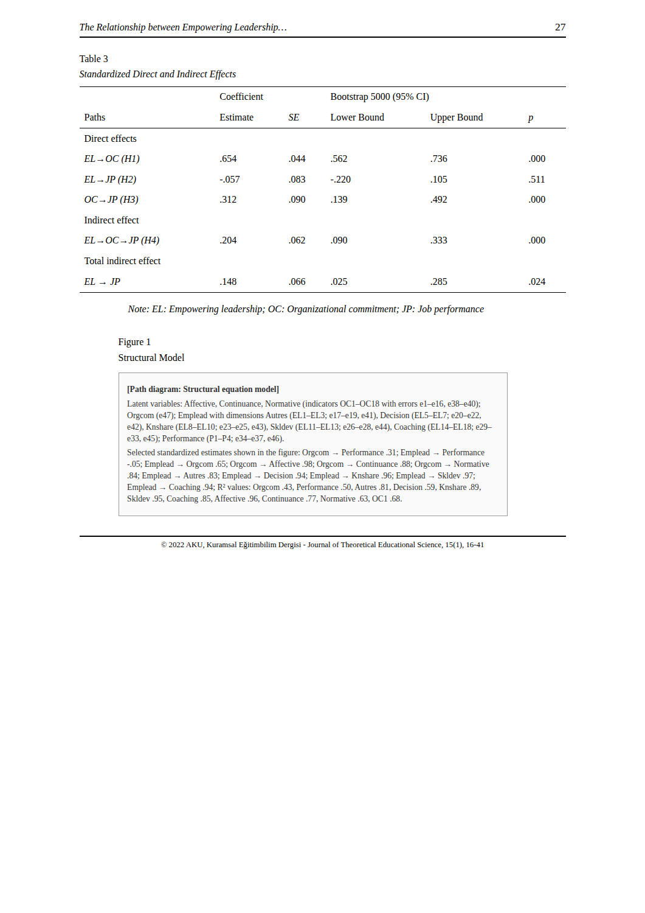The Relationship between Empowering Leadership… 27
Table 3
Standardized Direct and Indirect Effects
| | Coefficient | Bootstrap 5000 (95% CI) |
| --- | --- | --- |
| Paths | Estimate | SE | Lower Bound | Upper Bound | p |
| Direct effects | | | | | |
| EL→OC (H1) | .654 | .044 | .562 | .736 | .000 |
| EL→JP (H2) | -.057 | .083 | -.220 | .105 | .511 |
| OC→JP (H3) | .312 | .090 | .139 | .492 | .000 |
| Indirect effect | | | | | |
| EL→OC→JP (H4) | .204 | .062 | .090 | .333 | .000 |
| Total indirect effect | | | | | |
| EL → JP | .148 | .066 | .025 | .285 | .024 |
Note: EL: Empowering leadership; OC: Organizational commitment; JP: Job performance
Figure 1
Structural Model
[Path diagram: Structural equation model]
Latent variables: Affective, Continuance, Normative (indicators OC1–OC18 with errors e1–e16, e38–e40); Orgcom (e47); Emplead with dimensions Autres (EL1–EL3; e17–e19, e41), Decision (EL5–EL7; e20–e22, e42), Knshare (EL8–EL10; e23–e25, e43), Skldev (EL11–EL13; e26–e28, e44), Coaching (EL14–EL18; e29–e33, e45); Performance (P1–P4; e34–e37, e46).
Selected standardized estimates shown in the figure: Orgcom → Performance .31; Emplead → Performance -.05; Emplead → Orgcom .65; Orgcom → Affective .98; Orgcom → Continuance .88; Orgcom → Normative .84; Emplead → Autres .83; Emplead → Decision .94; Emplead → Knshare .96; Emplead → Skldev .97; Emplead → Coaching .94; R² values: Orgcom .43, Performance .50, Autres .81, Decision .59, Knshare .89, Skldev .95, Coaching .85, Affective .96, Continuance .77, Normative .63, OC1 .68.
© 2022 AKU, Kuramsal Eğitimbilim Dergisi - Journal of Theoretical Educational Science, 15(1), 16-41